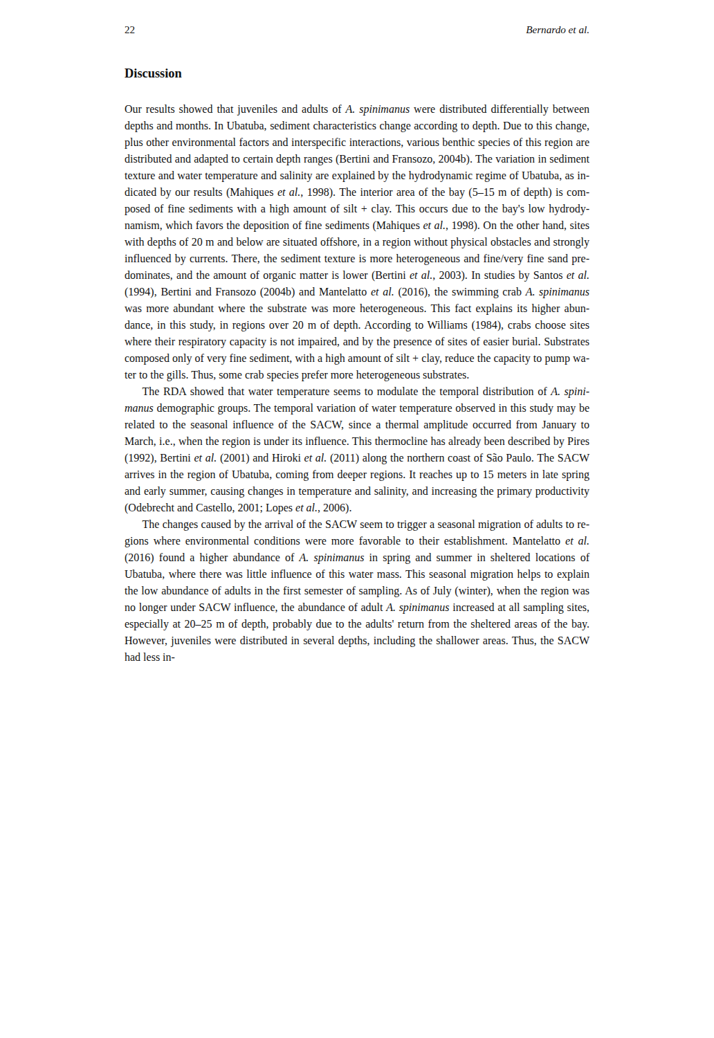22 Bernardo et al.
Discussion
Our results showed that juveniles and adults of A. spinimanus were distributed differentially between depths and months. In Ubatuba, sediment characteristics change according to depth. Due to this change, plus other environmental factors and interspecific interactions, various benthic species of this region are distributed and adapted to certain depth ranges (Bertini and Fransozo, 2004b). The variation in sediment texture and water temperature and salinity are explained by the hydrodynamic regime of Ubatuba, as indicated by our results (Mahiques et al., 1998). The interior area of the bay (5–15 m of depth) is composed of fine sediments with a high amount of silt + clay. This occurs due to the bay's low hydrodynamism, which favors the deposition of fine sediments (Mahiques et al., 1998). On the other hand, sites with depths of 20 m and below are situated offshore, in a region without physical obstacles and strongly influenced by currents. There, the sediment texture is more heterogeneous and fine/very fine sand predominates, and the amount of organic matter is lower (Bertini et al., 2003). In studies by Santos et al. (1994), Bertini and Fransozo (2004b) and Mantelatto et al. (2016), the swimming crab A. spinimanus was more abundant where the substrate was more heterogeneous. This fact explains its higher abundance, in this study, in regions over 20 m of depth. According to Williams (1984), crabs choose sites where their respiratory capacity is not impaired, and by the presence of sites of easier burial. Substrates composed only of very fine sediment, with a high amount of silt + clay, reduce the capacity to pump water to the gills. Thus, some crab species prefer more heterogeneous substrates.
The RDA showed that water temperature seems to modulate the temporal distribution of A. spinimanus demographic groups. The temporal variation of water temperature observed in this study may be related to the seasonal influence of the SACW, since a thermal amplitude occurred from January to March, i.e., when the region is under its influence. This thermocline has already been described by Pires (1992), Bertini et al. (2001) and Hiroki et al. (2011) along the northern coast of São Paulo. The SACW arrives in the region of Ubatuba, coming from deeper regions. It reaches up to 15 meters in late spring and early summer, causing changes in temperature and salinity, and increasing the primary productivity (Odebrecht and Castello, 2001; Lopes et al., 2006).
The changes caused by the arrival of the SACW seem to trigger a seasonal migration of adults to regions where environmental conditions were more favorable to their establishment. Mantelatto et al. (2016) found a higher abundance of A. spinimanus in spring and summer in sheltered locations of Ubatuba, where there was little influence of this water mass. This seasonal migration helps to explain the low abundance of adults in the first semester of sampling. As of July (winter), when the region was no longer under SACW influence, the abundance of adult A. spinimanus increased at all sampling sites, especially at 20–25 m of depth, probably due to the adults' return from the sheltered areas of the bay. However, juveniles were distributed in several depths, including the shallower areas. Thus, the SACW had less in-